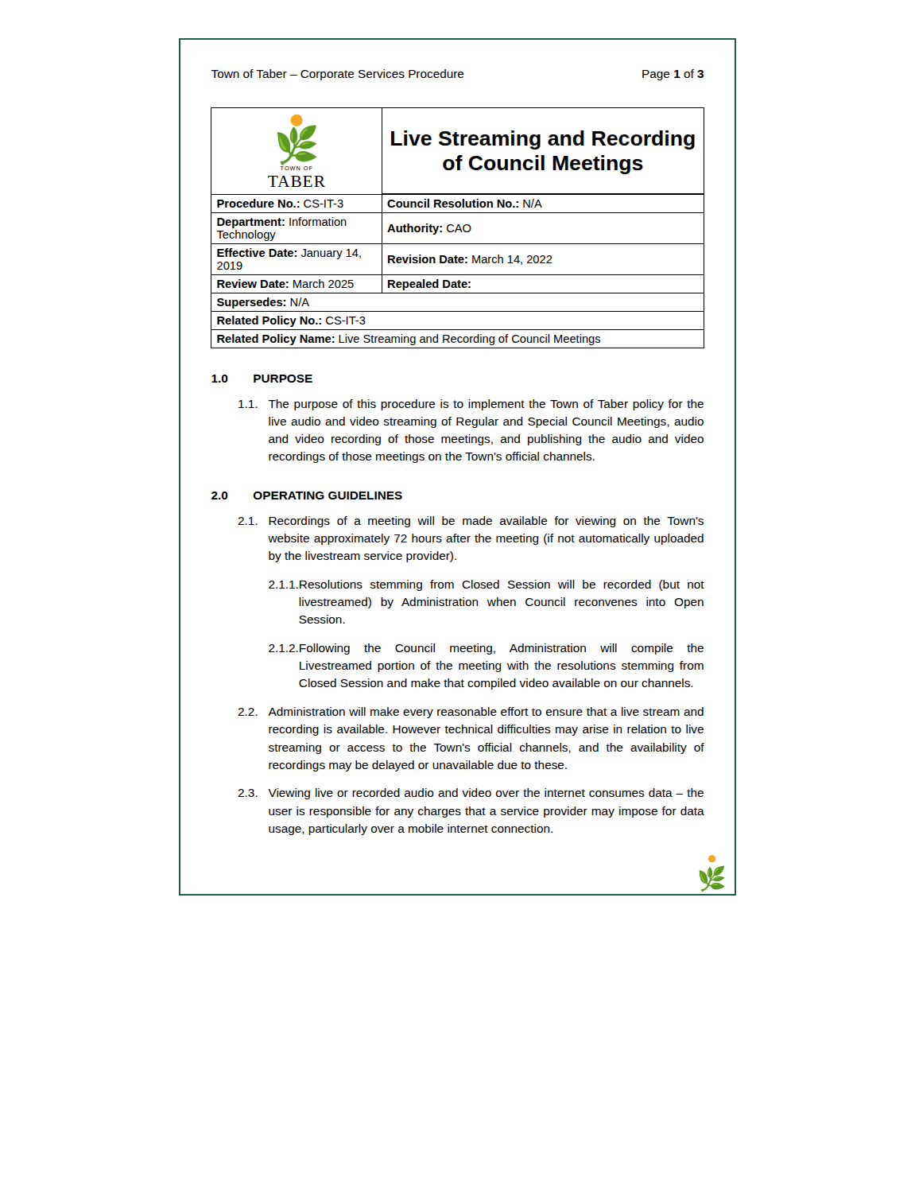Town of Taber – Corporate Services Procedure Page 1 of 3
| ● 🌿 TOWN OF TABER | Live Streaming and Recording of Council Meetings |
| Procedure No.: CS-IT-3 | Council Resolution No.: N/A |
| Department: Information Technology | Authority: CAO |
| Effective Date: January 14, 2019 | Revision Date: March 14, 2022 |
| Review Date: March 2025 | Repealed Date: |
| Supersedes: N/A |
| Related Policy No.: CS-IT-3 |
| Related Policy Name: Live Streaming and Recording of Council Meetings |
1.0 PURPOSE
1.1.
The purpose of this procedure is to implement the Town of Taber policy for the live audio and video streaming of Regular and Special Council Meetings, audio and video recording of those meetings, and publishing the audio and video recordings of those meetings on the Town's official channels.
2.0 OPERATING GUIDELINES
2.1.
Recordings of a meeting will be made available for viewing on the Town's website approximately 72 hours after the meeting (if not automatically uploaded by the livestream service provider).
2.1.1.
Resolutions stemming from Closed Session will be recorded (but not livestreamed) by Administration when Council reconvenes into Open Session.
2.1.2.
Following the Council meeting, Administration will compile the Livestreamed portion of the meeting with the resolutions stemming from Closed Session and make that compiled video available on our channels.
2.2.
Administration will make every reasonable effort to ensure that a live stream and recording is available. However technical difficulties may arise in relation to live streaming or access to the Town's official channels, and the availability of recordings may be delayed or unavailable due to these.
2.3.
Viewing live or recorded audio and video over the internet consumes data – the user is responsible for any charges that a service provider may impose for data usage, particularly over a mobile internet connection.
● 🌿